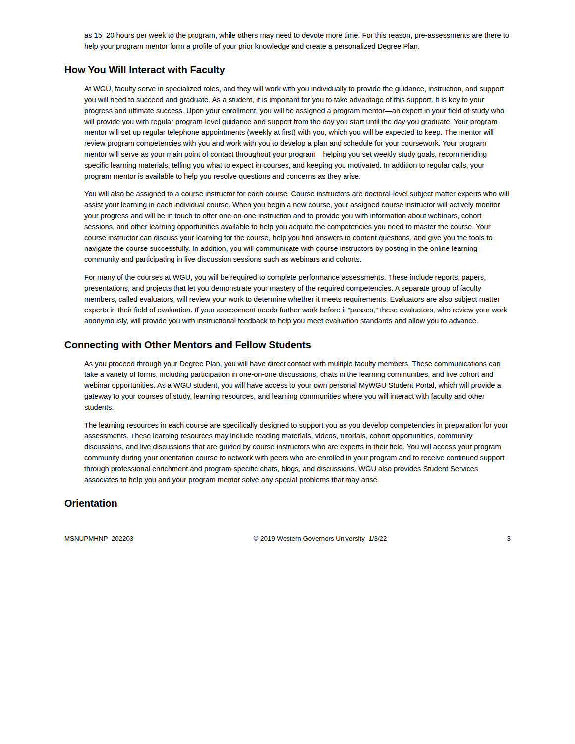as 15–20 hours per week to the program, while others may need to devote more time. For this reason, pre-assessments are there to help your program mentor form a profile of your prior knowledge and create a personalized Degree Plan.
How You Will Interact with Faculty
At WGU, faculty serve in specialized roles, and they will work with you individually to provide the guidance, instruction, and support you will need to succeed and graduate. As a student, it is important for you to take advantage of this support. It is key to your progress and ultimate success. Upon your enrollment, you will be assigned a program mentor—an expert in your field of study who will provide you with regular program-level guidance and support from the day you start until the day you graduate. Your program mentor will set up regular telephone appointments (weekly at first) with you, which you will be expected to keep. The mentor will review program competencies with you and work with you to develop a plan and schedule for your coursework. Your program mentor will serve as your main point of contact throughout your program—helping you set weekly study goals, recommending specific learning materials, telling you what to expect in courses, and keeping you motivated. In addition to regular calls, your program mentor is available to help you resolve questions and concerns as they arise.
You will also be assigned to a course instructor for each course. Course instructors are doctoral-level subject matter experts who will assist your learning in each individual course. When you begin a new course, your assigned course instructor will actively monitor your progress and will be in touch to offer one-on-one instruction and to provide you with information about webinars, cohort sessions, and other learning opportunities available to help you acquire the competencies you need to master the course. Your course instructor can discuss your learning for the course, help you find answers to content questions, and give you the tools to navigate the course successfully. In addition, you will communicate with course instructors by posting in the online learning community and participating in live discussion sessions such as webinars and cohorts.
For many of the courses at WGU, you will be required to complete performance assessments. These include reports, papers, presentations, and projects that let you demonstrate your mastery of the required competencies. A separate group of faculty members, called evaluators, will review your work to determine whether it meets requirements. Evaluators are also subject matter experts in their field of evaluation. If your assessment needs further work before it “passes,” these evaluators, who review your work anonymously, will provide you with instructional feedback to help you meet evaluation standards and allow you to advance.
Connecting with Other Mentors and Fellow Students
As you proceed through your Degree Plan, you will have direct contact with multiple faculty members. These communications can take a variety of forms, including participation in one-on-one discussions, chats in the learning communities, and live cohort and webinar opportunities. As a WGU student, you will have access to your own personal MyWGU Student Portal, which will provide a gateway to your courses of study, learning resources, and learning communities where you will interact with faculty and other students.
The learning resources in each course are specifically designed to support you as you develop competencies in preparation for your assessments. These learning resources may include reading materials, videos, tutorials, cohort opportunities, community discussions, and live discussions that are guided by course instructors who are experts in their field. You will access your program community during your orientation course to network with peers who are enrolled in your program and to receive continued support through professional enrichment and program-specific chats, blogs, and discussions. WGU also provides Student Services associates to help you and your program mentor solve any special problems that may arise.
Orientation
MSNUPMHNP 202203
© 2019 Western Governors University 1/3/22
3